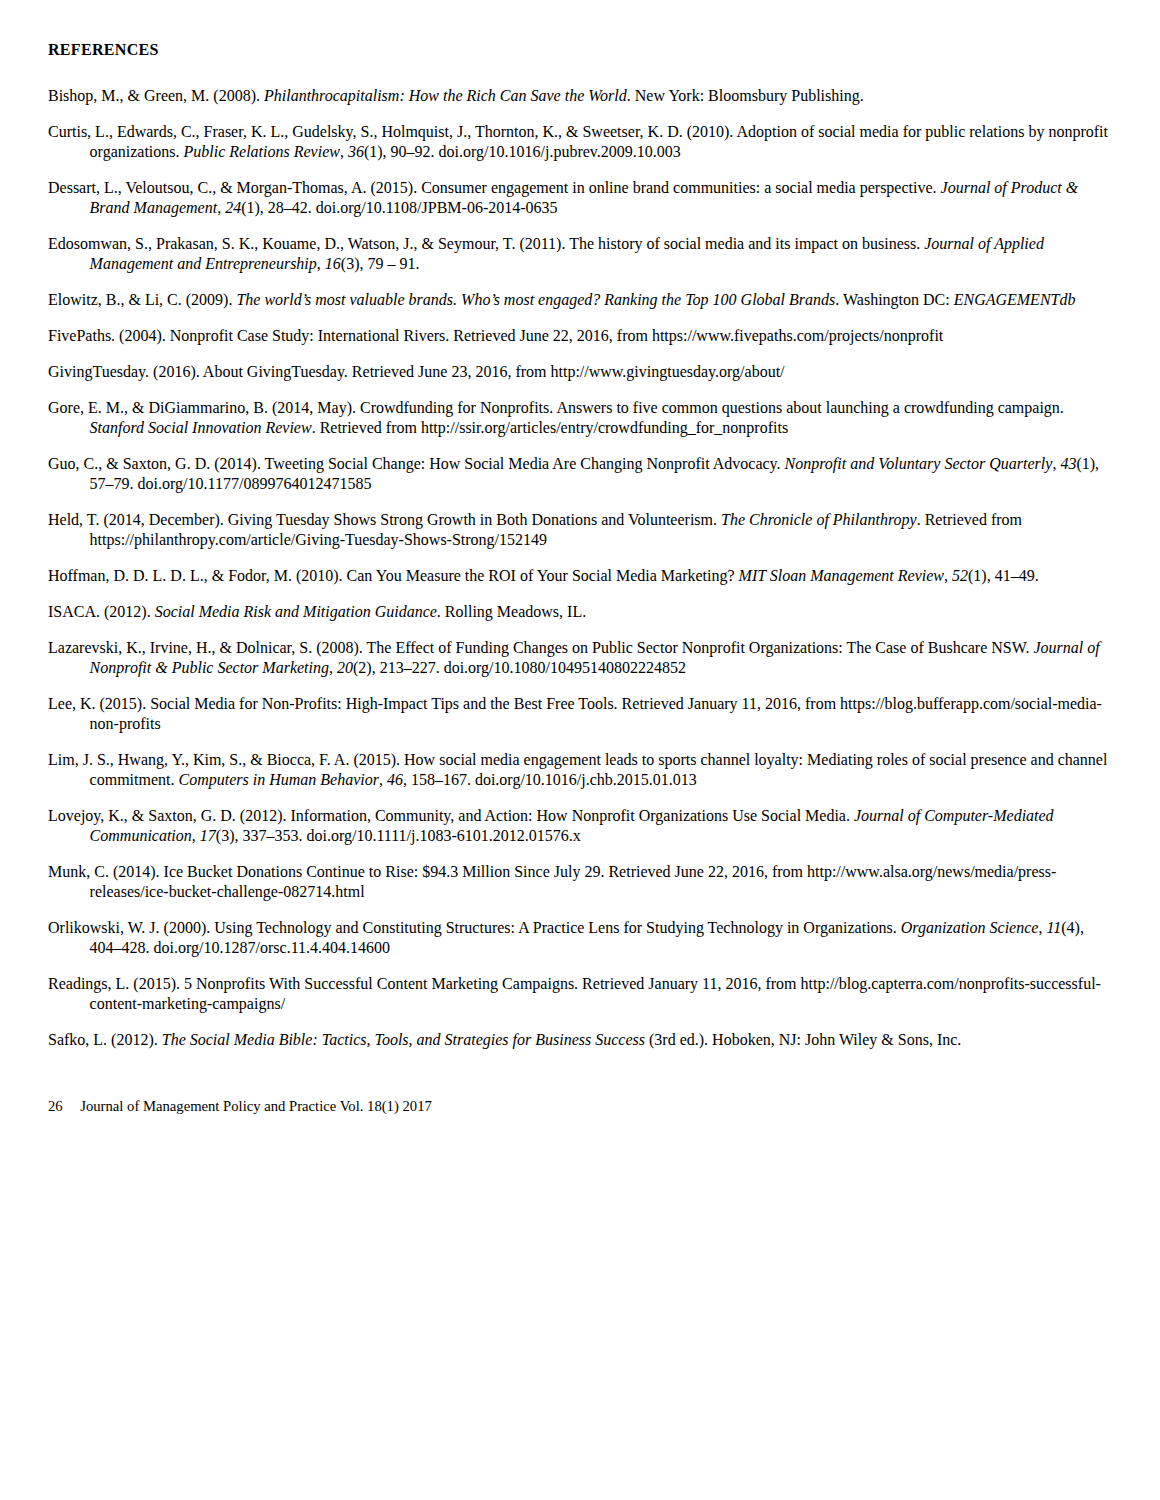REFERENCES
Bishop, M., & Green, M. (2008). Philanthrocapitalism: How the Rich Can Save the World. New York: Bloomsbury Publishing.
Curtis, L., Edwards, C., Fraser, K. L., Gudelsky, S., Holmquist, J., Thornton, K., & Sweetser, K. D. (2010). Adoption of social media for public relations by nonprofit organizations. Public Relations Review, 36(1), 90–92. doi.org/10.1016/j.pubrev.2009.10.003
Dessart, L., Veloutsou, C., & Morgan-Thomas, A. (2015). Consumer engagement in online brand communities: a social media perspective. Journal of Product & Brand Management, 24(1), 28–42. doi.org/10.1108/JPBM-06-2014-0635
Edosomwan, S., Prakasan, S. K., Kouame, D., Watson, J., & Seymour, T. (2011). The history of social media and its impact on business. Journal of Applied Management and Entrepreneurship, 16(3), 79 – 91.
Elowitz, B., & Li, C. (2009). The world’s most valuable brands. Who’s most engaged? Ranking the Top 100 Global Brands. Washington DC: ENGAGEMENTdb
FivePaths. (2004). Nonprofit Case Study: International Rivers. Retrieved June 22, 2016, from https://www.fivepaths.com/projects/nonprofit
GivingTuesday. (2016). About GivingTuesday. Retrieved June 23, 2016, from http://www.givingtuesday.org/about/
Gore, E. M., & DiGiammarino, B. (2014, May). Crowdfunding for Nonprofits. Answers to five common questions about launching a crowdfunding campaign. Stanford Social Innovation Review. Retrieved from http://ssir.org/articles/entry/crowdfunding_for_nonprofits
Guo, C., & Saxton, G. D. (2014). Tweeting Social Change: How Social Media Are Changing Nonprofit Advocacy. Nonprofit and Voluntary Sector Quarterly, 43(1), 57–79. doi.org/10.1177/0899764012471585
Held, T. (2014, December). Giving Tuesday Shows Strong Growth in Both Donations and Volunteerism. The Chronicle of Philanthropy. Retrieved from https://philanthropy.com/article/Giving-Tuesday-Shows-Strong/152149
Hoffman, D. D. L. D. L., & Fodor, M. (2010). Can You Measure the ROI of Your Social Media Marketing? MIT Sloan Management Review, 52(1), 41–49.
ISACA. (2012). Social Media Risk and Mitigation Guidance. Rolling Meadows, IL.
Lazarevski, K., Irvine, H., & Dolnicar, S. (2008). The Effect of Funding Changes on Public Sector Nonprofit Organizations: The Case of Bushcare NSW. Journal of Nonprofit & Public Sector Marketing, 20(2), 213–227. doi.org/10.1080/10495140802224852
Lee, K. (2015). Social Media for Non-Profits: High-Impact Tips and the Best Free Tools. Retrieved January 11, 2016, from https://blog.bufferapp.com/social-media-non-profits
Lim, J. S., Hwang, Y., Kim, S., & Biocca, F. A. (2015). How social media engagement leads to sports channel loyalty: Mediating roles of social presence and channel commitment. Computers in Human Behavior, 46, 158–167. doi.org/10.1016/j.chb.2015.01.013
Lovejoy, K., & Saxton, G. D. (2012). Information, Community, and Action: How Nonprofit Organizations Use Social Media. Journal of Computer-Mediated Communication, 17(3), 337–353. doi.org/10.1111/j.1083-6101.2012.01576.x
Munk, C. (2014). Ice Bucket Donations Continue to Rise: $94.3 Million Since July 29. Retrieved June 22, 2016, from http://www.alsa.org/news/media/press-releases/ice-bucket-challenge-082714.html
Orlikowski, W. J. (2000). Using Technology and Constituting Structures: A Practice Lens for Studying Technology in Organizations. Organization Science, 11(4), 404–428. doi.org/10.1287/orsc.11.4.404.14600
Readings, L. (2015). 5 Nonprofits With Successful Content Marketing Campaigns. Retrieved January 11, 2016, from http://blog.capterra.com/nonprofits-successful-content-marketing-campaigns/
Safko, L. (2012). The Social Media Bible: Tactics, Tools, and Strategies for Business Success (3rd ed.). Hoboken, NJ: John Wiley & Sons, Inc.
26 Journal of Management Policy and Practice Vol. 18(1) 2017